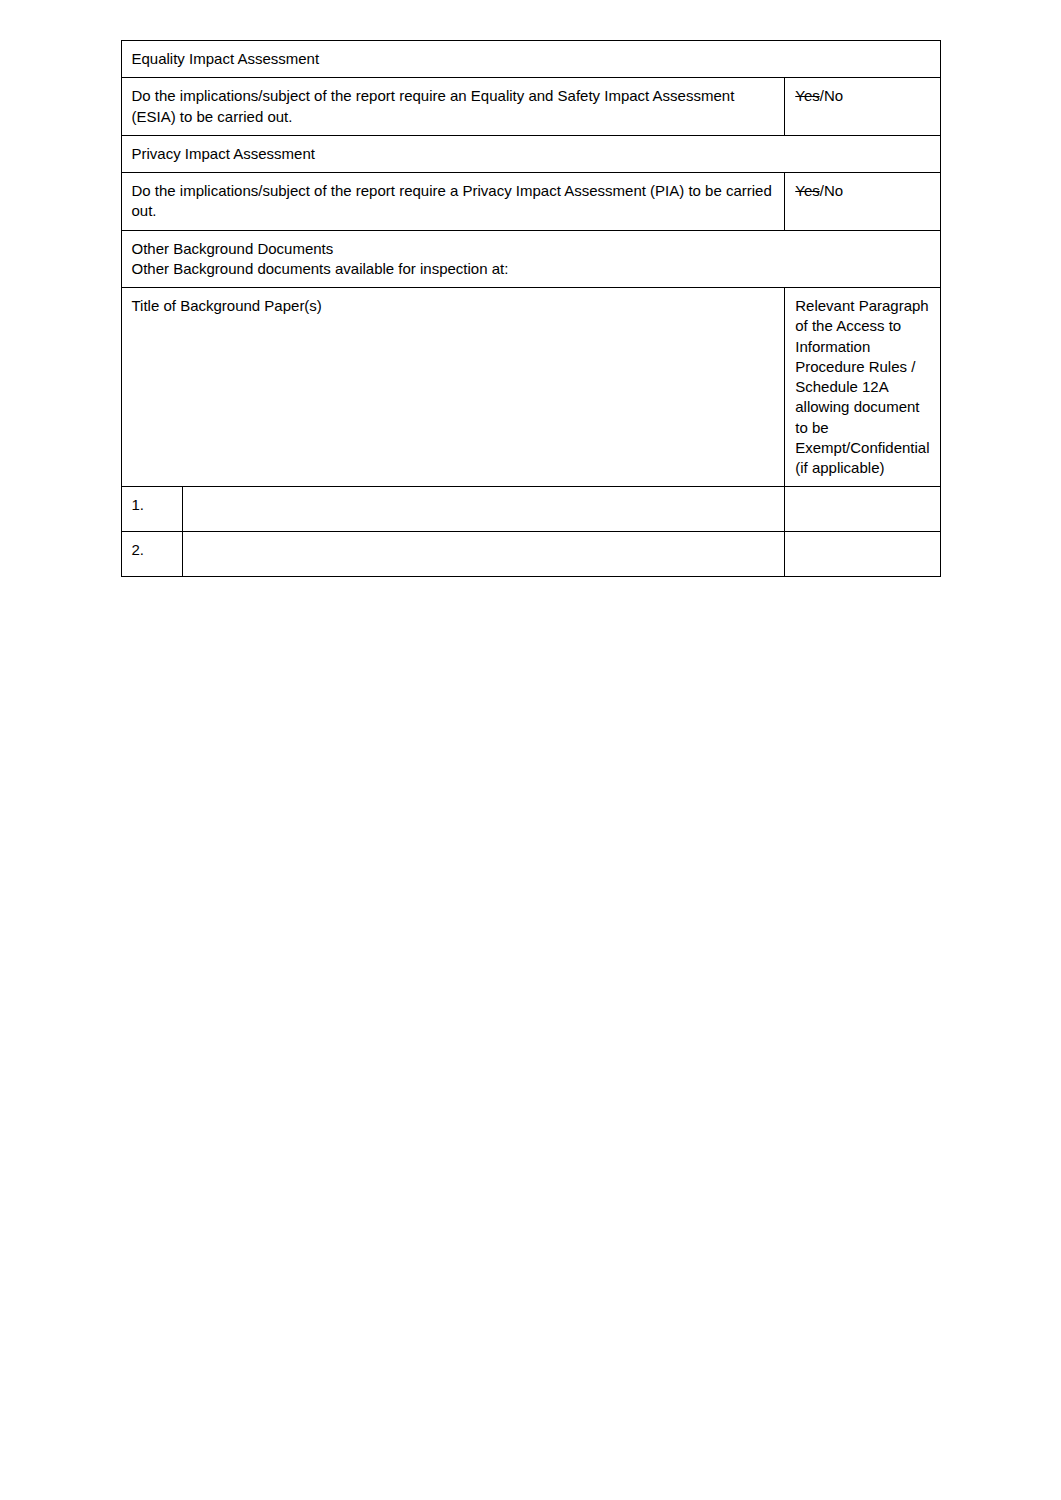| Equality Impact Assessment |
| Do the implications/subject of the report require an Equality and Safety Impact Assessment (ESIA) to be carried out. | Yes /No |
| Privacy Impact Assessment |
| Do the implications/subject of the report require a Privacy Impact Assessment (PIA) to be carried out. | Yes /No |
| Other Background Documents Other Background documents available for inspection at: |
| Title of Background Paper(s) | Relevant Paragraph of the Access to Information Procedure Rules / Schedule 12A allowing document to be Exempt/Confidential (if applicable) |
| 1. | | |
| 2. | | |